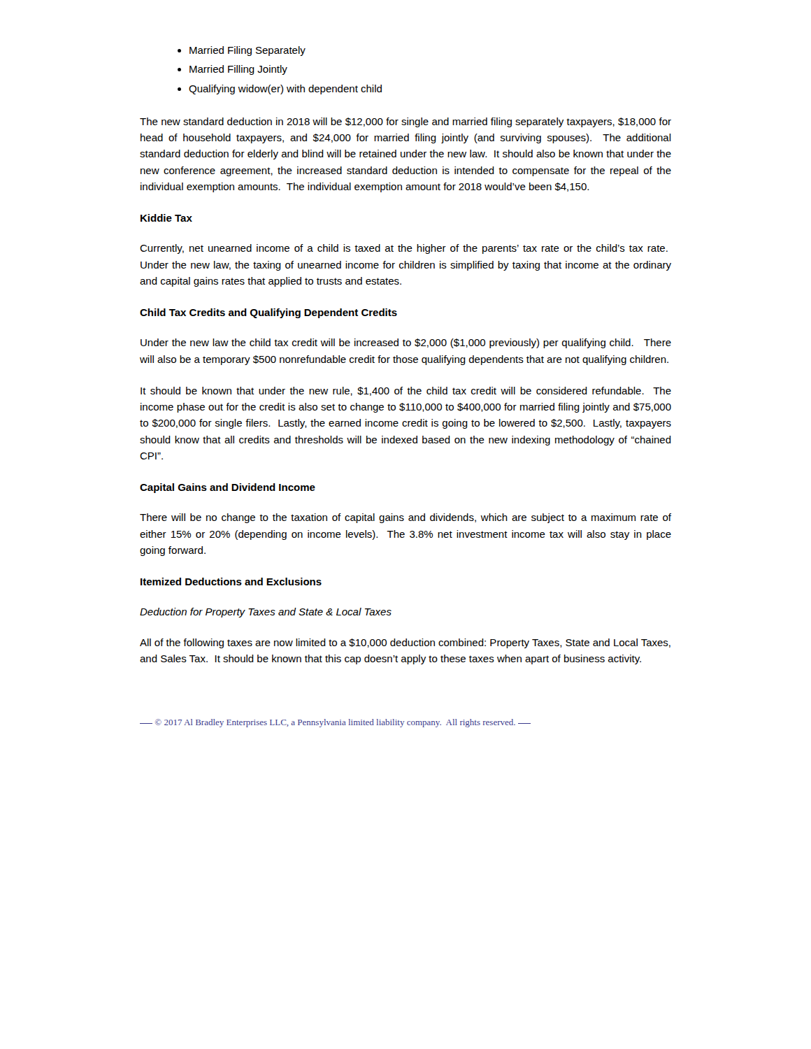Married Filing Separately
Married Filling Jointly
Qualifying widow(er) with dependent child
The new standard deduction in 2018 will be $12,000 for single and married filing separately taxpayers, $18,000 for head of household taxpayers, and $24,000 for married filing jointly (and surviving spouses). The additional standard deduction for elderly and blind will be retained under the new law. It should also be known that under the new conference agreement, the increased standard deduction is intended to compensate for the repeal of the individual exemption amounts. The individual exemption amount for 2018 would’ve been $4,150.
Kiddie Tax
Currently, net unearned income of a child is taxed at the higher of the parents’ tax rate or the child’s tax rate. Under the new law, the taxing of unearned income for children is simplified by taxing that income at the ordinary and capital gains rates that applied to trusts and estates.
Child Tax Credits and Qualifying Dependent Credits
Under the new law the child tax credit will be increased to $2,000 ($1,000 previously) per qualifying child. There will also be a temporary $500 nonrefundable credit for those qualifying dependents that are not qualifying children.
It should be known that under the new rule, $1,400 of the child tax credit will be considered refundable. The income phase out for the credit is also set to change to $110,000 to $400,000 for married filing jointly and $75,000 to $200,000 for single filers. Lastly, the earned income credit is going to be lowered to $2,500. Lastly, taxpayers should know that all credits and thresholds will be indexed based on the new indexing methodology of “chained CPI”.
Capital Gains and Dividend Income
There will be no change to the taxation of capital gains and dividends, which are subject to a maximum rate of either 15% or 20% (depending on income levels). The 3.8% net investment income tax will also stay in place going forward.
Itemized Deductions and Exclusions
Deduction for Property Taxes and State & Local Taxes
All of the following taxes are now limited to a $10,000 deduction combined: Property Taxes, State and Local Taxes, and Sales Tax. It should be known that this cap doesn’t apply to these taxes when apart of business activity.
© 2017 Al Bradley Enterprises LLC, a Pennsylvania limited liability company. All rights reserved.